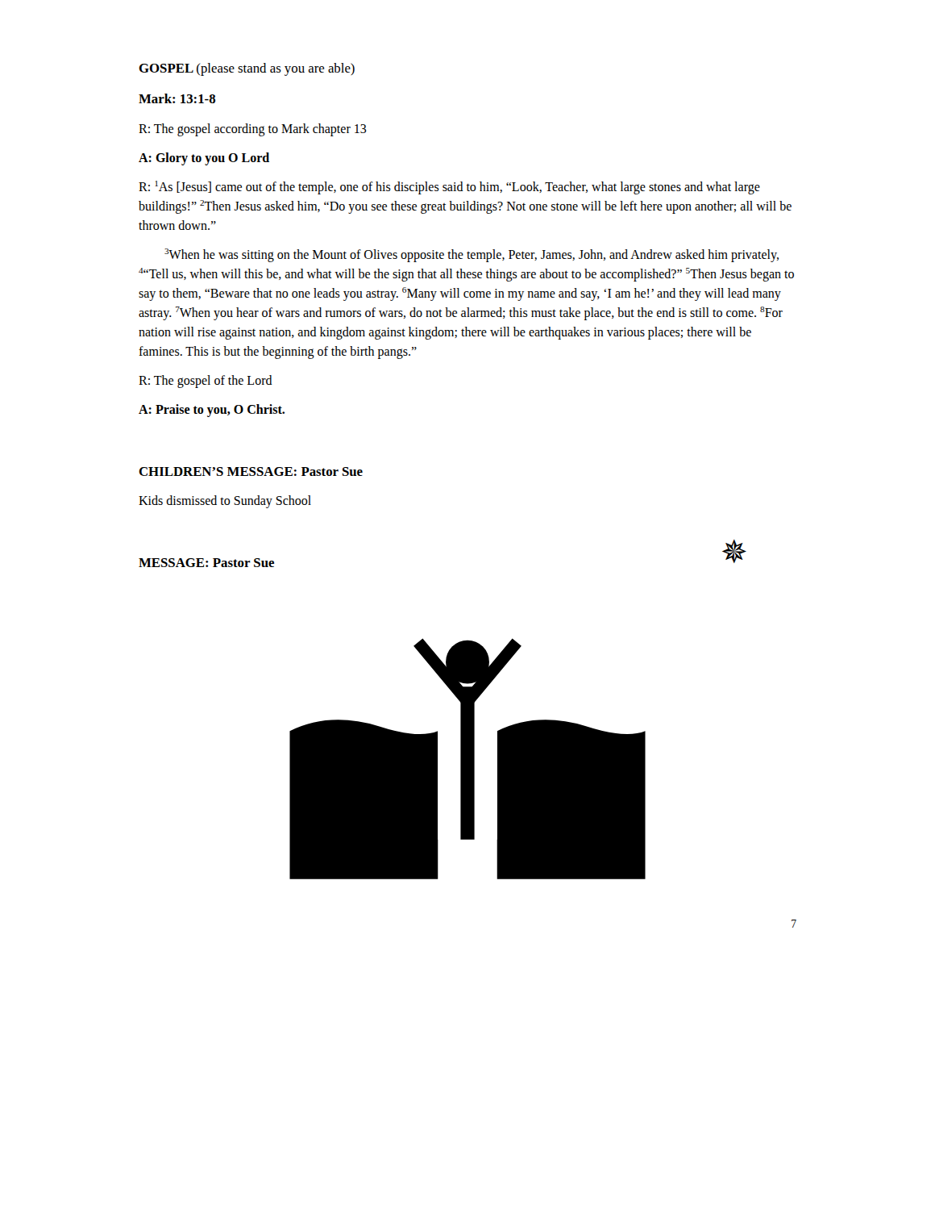GOSPEL (please stand as you are able)
Mark: 13:1-8
R: The gospel according to Mark chapter 13
A: Glory to you O Lord
R: 1As [Jesus] came out of the temple, one of his disciples said to him, “Look, Teacher, what large stones and what large buildings!” 2Then Jesus asked him, “Do you see these great buildings? Not one stone will be left here upon another; all will be thrown down.”
3When he was sitting on the Mount of Olives opposite the temple, Peter, James, John, and Andrew asked him privately, 4“Tell us, when will this be, and what will be the sign that all these things are about to be accomplished?” 5Then Jesus began to say to them, “Beware that no one leads you astray. 6Many will come in my name and say, ‘I am he!’ and they will lead many astray. 7When you hear of wars and rumors of wars, do not be alarmed; this must take place, but the end is still to come. 8For nation will rise against nation, and kingdom against kingdom; there will be earthquakes in various places; there will be famines. This is but the beginning of the birth pangs.”
R: The gospel of the Lord
A: Praise to you, O Christ.
CHILDREN’S MESSAGE: Pastor Sue
Kids dismissed to Sunday School
✵
MESSAGE: Pastor Sue
7